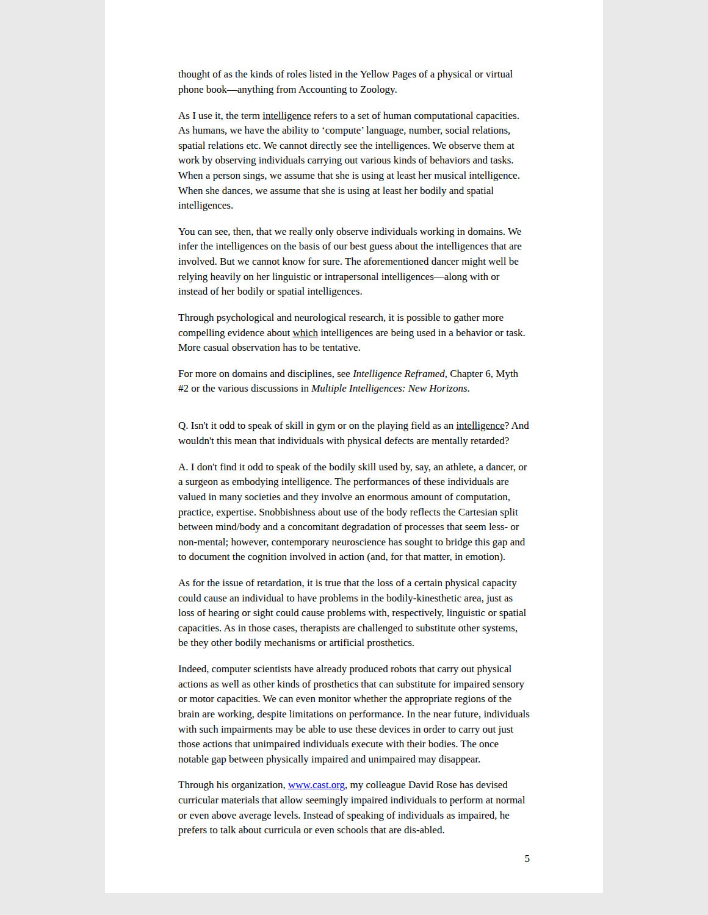thought of as the kinds of roles listed in the Yellow Pages of a physical or virtual phone book—anything from Accounting to Zoology.
As I use it, the term intelligence refers to a set of human computational capacities. As humans, we have the ability to ‘compute’ language, number, social relations, spatial relations etc. We cannot directly see the intelligences. We observe them at work by observing individuals carrying out various kinds of behaviors and tasks. When a person sings, we assume that she is using at least her musical intelligence. When she dances, we assume that she is using at least her bodily and spatial intelligences.
You can see, then, that we really only observe individuals working in domains. We infer the intelligences on the basis of our best guess about the intelligences that are involved. But we cannot know for sure. The aforementioned dancer might well be relying heavily on her linguistic or intrapersonal intelligences—along with or instead of her bodily or spatial intelligences.
Through psychological and neurological research, it is possible to gather more compelling evidence about which intelligences are being used in a behavior or task. More casual observation has to be tentative.
For more on domains and disciplines, see Intelligence Reframed, Chapter 6, Myth #2 or the various discussions in Multiple Intelligences: New Horizons.
Q. Isn't it odd to speak of skill in gym or on the playing field as an intelligence? And wouldn't this mean that individuals with physical defects are mentally retarded?
A. I don't find it odd to speak of the bodily skill used by, say, an athlete, a dancer, or a surgeon as embodying intelligence. The performances of these individuals are valued in many societies and they involve an enormous amount of computation, practice, expertise. Snobbishness about use of the body reflects the Cartesian split between mind/body and a concomitant degradation of processes that seem less- or non-mental; however, contemporary neuroscience has sought to bridge this gap and to document the cognition involved in action (and, for that matter, in emotion).
As for the issue of retardation, it is true that the loss of a certain physical capacity could cause an individual to have problems in the bodily-kinesthetic area, just as loss of hearing or sight could cause problems with, respectively, linguistic or spatial capacities. As in those cases, therapists are challenged to substitute other systems, be they other bodily mechanisms or artificial prosthetics.
Indeed, computer scientists have already produced robots that carry out physical actions as well as other kinds of prosthetics that can substitute for impaired sensory or motor capacities. We can even monitor whether the appropriate regions of the brain are working, despite limitations on performance. In the near future, individuals with such impairments may be able to use these devices in order to carry out just those actions that unimpaired individuals execute with their bodies. The once notable gap between physically impaired and unimpaired may disappear.
Through his organization, www.cast.org, my colleague David Rose has devised curricular materials that allow seemingly impaired individuals to perform at normal or even above average levels. Instead of speaking of individuals as impaired, he prefers to talk about curricula or even schools that are dis-abled.
5